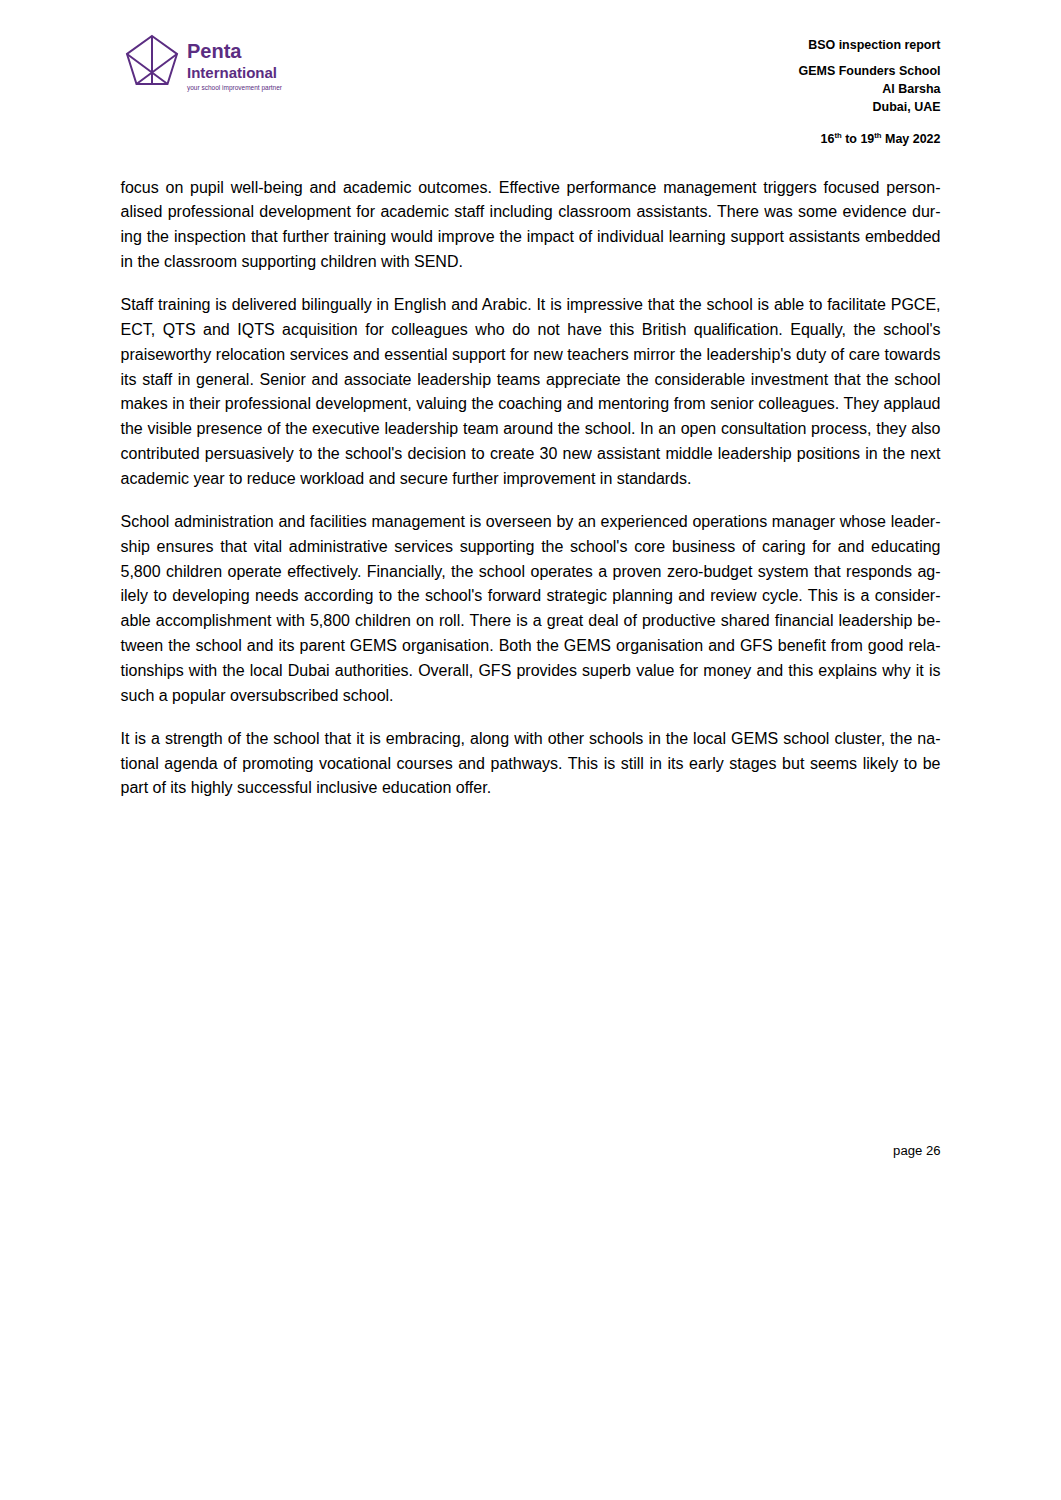Penta International logo Penta International your school improvement partner
BSO inspection report
GEMS Founders School
Al Barsha
Dubai, UAE
16th to 19th May 2022
focus on pupil well-being and academic outcomes. Effective performance management triggers focused personalised professional development for academic staff including classroom assistants. There was some evidence during the inspection that further training would improve the impact of individual learning support assistants embedded in the classroom supporting children with SEND.
Staff training is delivered bilingually in English and Arabic. It is impressive that the school is able to facilitate PGCE, ECT, QTS and IQTS acquisition for colleagues who do not have this British qualification. Equally, the school's praiseworthy relocation services and essential support for new teachers mirror the leadership's duty of care towards its staff in general. Senior and associate leadership teams appreciate the considerable investment that the school makes in their professional development, valuing the coaching and mentoring from senior colleagues. They applaud the visible presence of the executive leadership team around the school. In an open consultation process, they also contributed persuasively to the school's decision to create 30 new assistant middle leadership positions in the next academic year to reduce workload and secure further improvement in standards.
School administration and facilities management is overseen by an experienced operations manager whose leadership ensures that vital administrative services supporting the school's core business of caring for and educating 5,800 children operate effectively. Financially, the school operates a proven zero-budget system that responds agilely to developing needs according to the school's forward strategic planning and review cycle. This is a considerable accomplishment with 5,800 children on roll. There is a great deal of productive shared financial leadership between the school and its parent GEMS organisation. Both the GEMS organisation and GFS benefit from good relationships with the local Dubai authorities. Overall, GFS provides superb value for money and this explains why it is such a popular oversubscribed school.
It is a strength of the school that it is embracing, along with other schools in the local GEMS school cluster, the national agenda of promoting vocational courses and pathways. This is still in its early stages but seems likely to be part of its highly successful inclusive education offer.
page 26